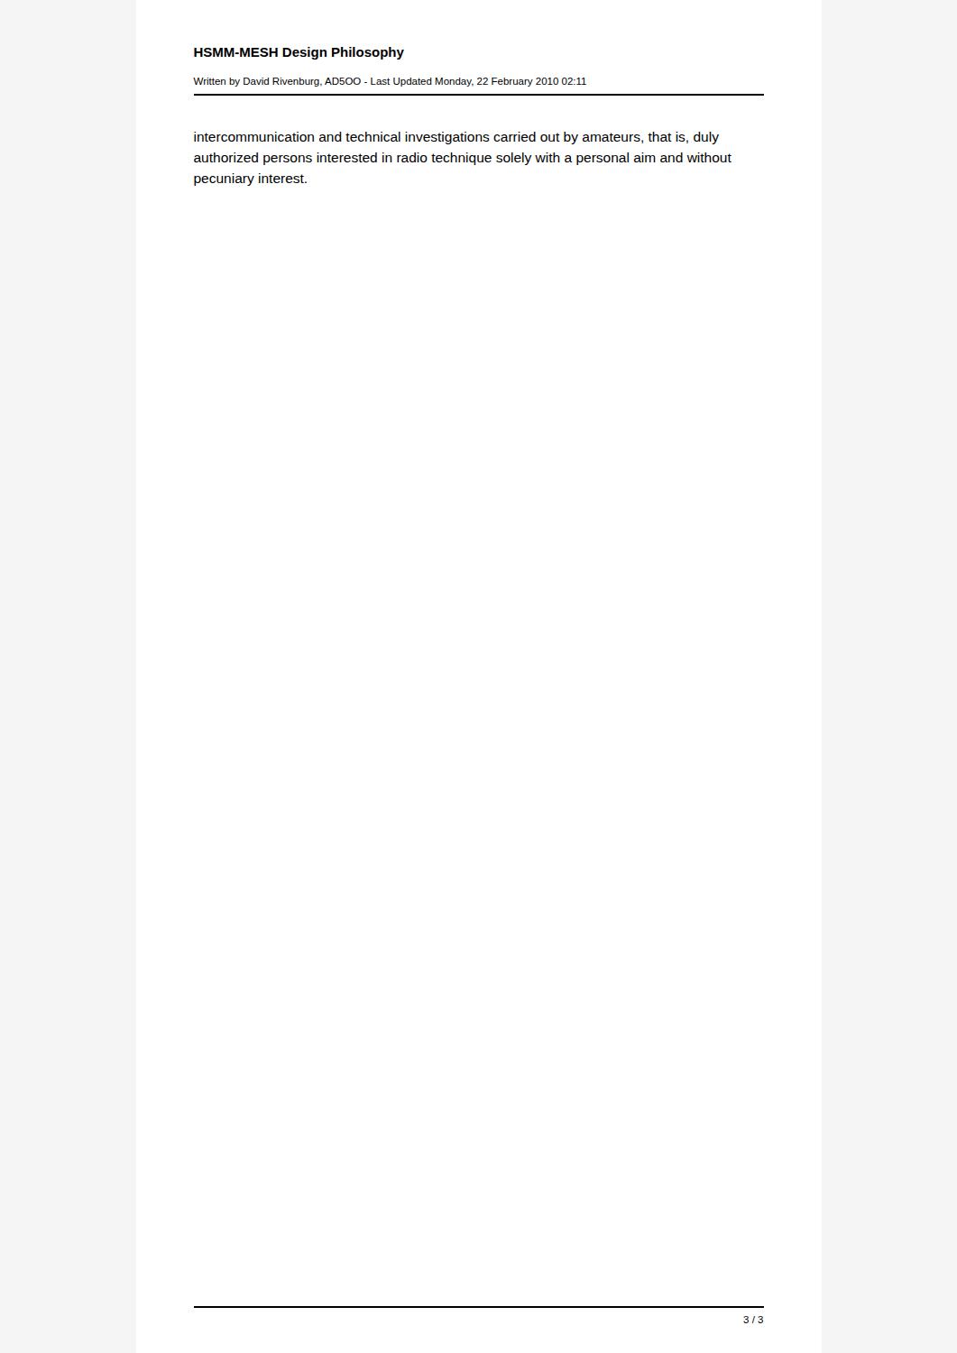HSMM-MESH Design Philosophy
Written by David Rivenburg, AD5OO - Last Updated Monday, 22 February 2010 02:11
intercommunication and technical investigations carried out by amateurs, that is, duly authorized persons interested in radio technique solely with a personal aim and without pecuniary interest.
3 / 3